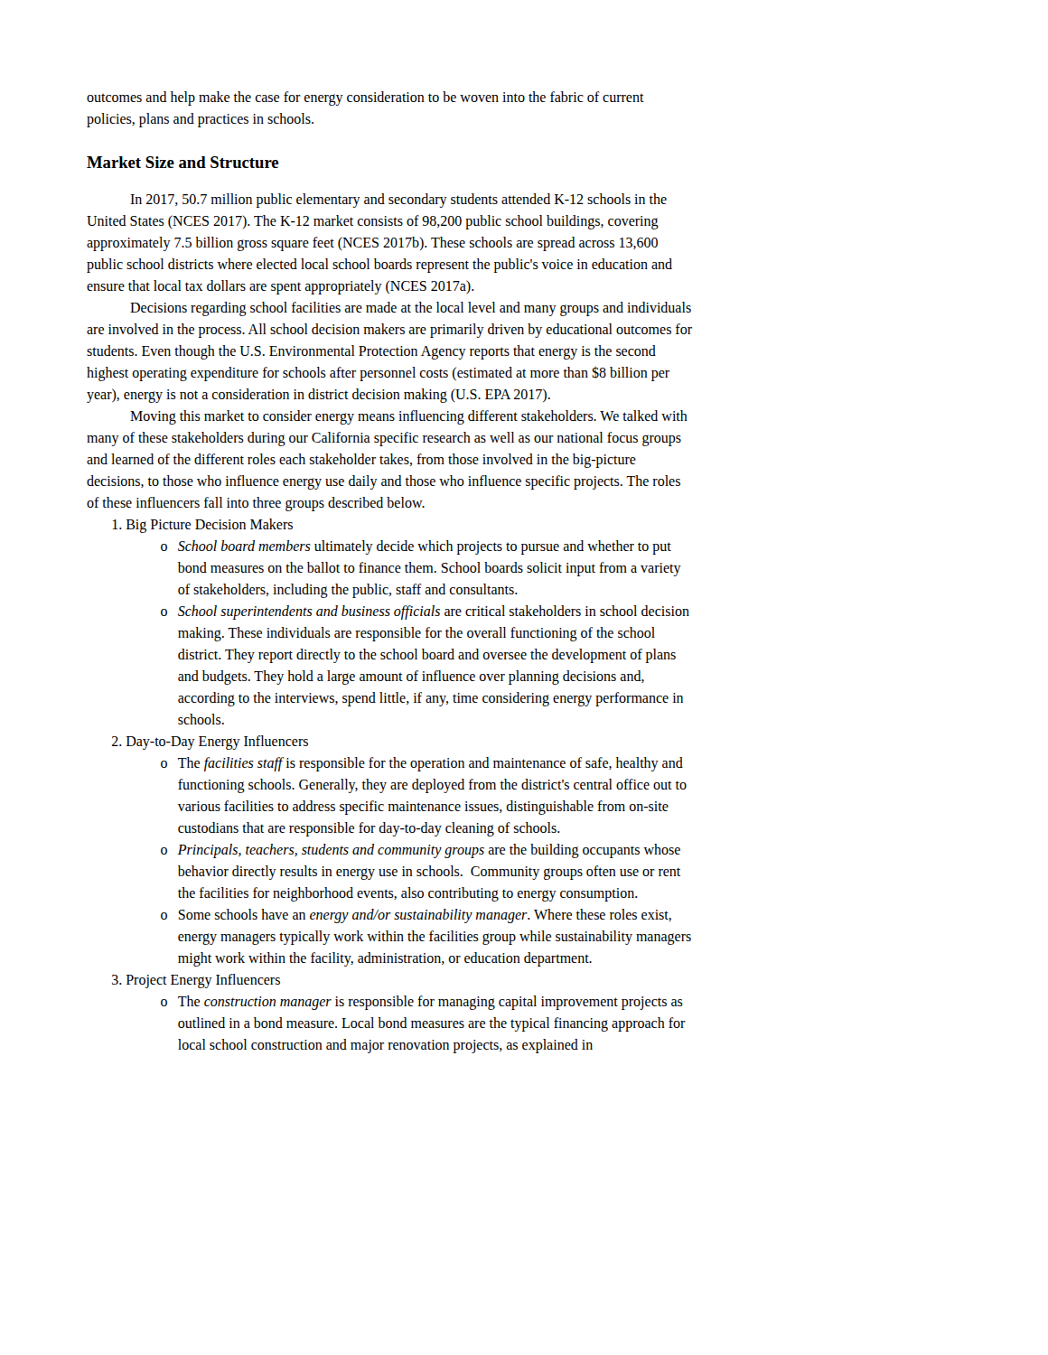outcomes and help make the case for energy consideration to be woven into the fabric of current policies, plans and practices in schools.
Market Size and Structure
In 2017, 50.7 million public elementary and secondary students attended K-12 schools in the United States (NCES 2017). The K-12 market consists of 98,200 public school buildings, covering approximately 7.5 billion gross square feet (NCES 2017b). These schools are spread across 13,600 public school districts where elected local school boards represent the public's voice in education and ensure that local tax dollars are spent appropriately (NCES 2017a).
Decisions regarding school facilities are made at the local level and many groups and individuals are involved in the process. All school decision makers are primarily driven by educational outcomes for students. Even though the U.S. Environmental Protection Agency reports that energy is the second highest operating expenditure for schools after personnel costs (estimated at more than $8 billion per year), energy is not a consideration in district decision making (U.S. EPA 2017).
Moving this market to consider energy means influencing different stakeholders. We talked with many of these stakeholders during our California specific research as well as our national focus groups and learned of the different roles each stakeholder takes, from those involved in the big-picture decisions, to those who influence energy use daily and those who influence specific projects. The roles of these influencers fall into three groups described below.
Big Picture Decision Makers
School board members ultimately decide which projects to pursue and whether to put bond measures on the ballot to finance them. School boards solicit input from a variety of stakeholders, including the public, staff and consultants.
School superintendents and business officials are critical stakeholders in school decision making. These individuals are responsible for the overall functioning of the school district. They report directly to the school board and oversee the development of plans and budgets. They hold a large amount of influence over planning decisions and, according to the interviews, spend little, if any, time considering energy performance in schools.
Day-to-Day Energy Influencers
The facilities staff is responsible for the operation and maintenance of safe, healthy and functioning schools. Generally, they are deployed from the district's central office out to various facilities to address specific maintenance issues, distinguishable from on-site custodians that are responsible for day-to-day cleaning of schools.
Principals, teachers, students and community groups are the building occupants whose behavior directly results in energy use in schools. Community groups often use or rent the facilities for neighborhood events, also contributing to energy consumption.
Some schools have an energy and/or sustainability manager. Where these roles exist, energy managers typically work within the facilities group while sustainability managers might work within the facility, administration, or education department.
Project Energy Influencers
The construction manager is responsible for managing capital improvement projects as outlined in a bond measure. Local bond measures are the typical financing approach for local school construction and major renovation projects, as explained in